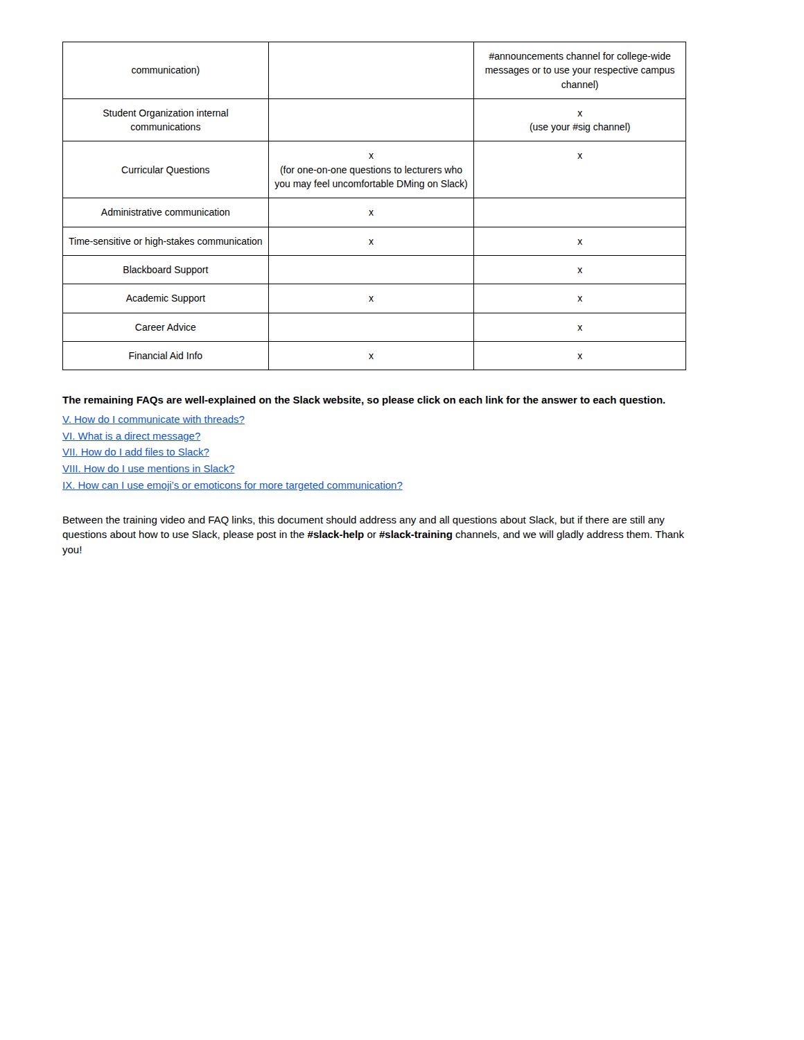| communication) | | #announcements channel for college-wide messages or to use your respective campus channel) |
| Student Organization internal communications | | x (use your #sig channel) |
| Curricular Questions | x (for one-on-one questions to lecturers who you may feel uncomfortable DMing on Slack) | x |
| Administrative communication | x | |
| Time-sensitive or high-stakes communication | x | x |
| Blackboard Support | | x |
| Academic Support | x | x |
| Career Advice | | x |
| Financial Aid Info | x | x |
The remaining FAQs are well-explained on the Slack website, so please click on each link for the answer to each question.
V. How do I communicate with threads? VI. What is a direct message? VII. How do I add files to Slack? VIII. How do I use mentions in Slack? IX. How can I use emoji’s or emoticons for more targeted communication?
Between the training video and FAQ links, this document should address any and all questions about Slack, but if there are still any questions about how to use Slack, please post in the #slack-help or #slack-training channels, and we will gladly address them. Thank you!